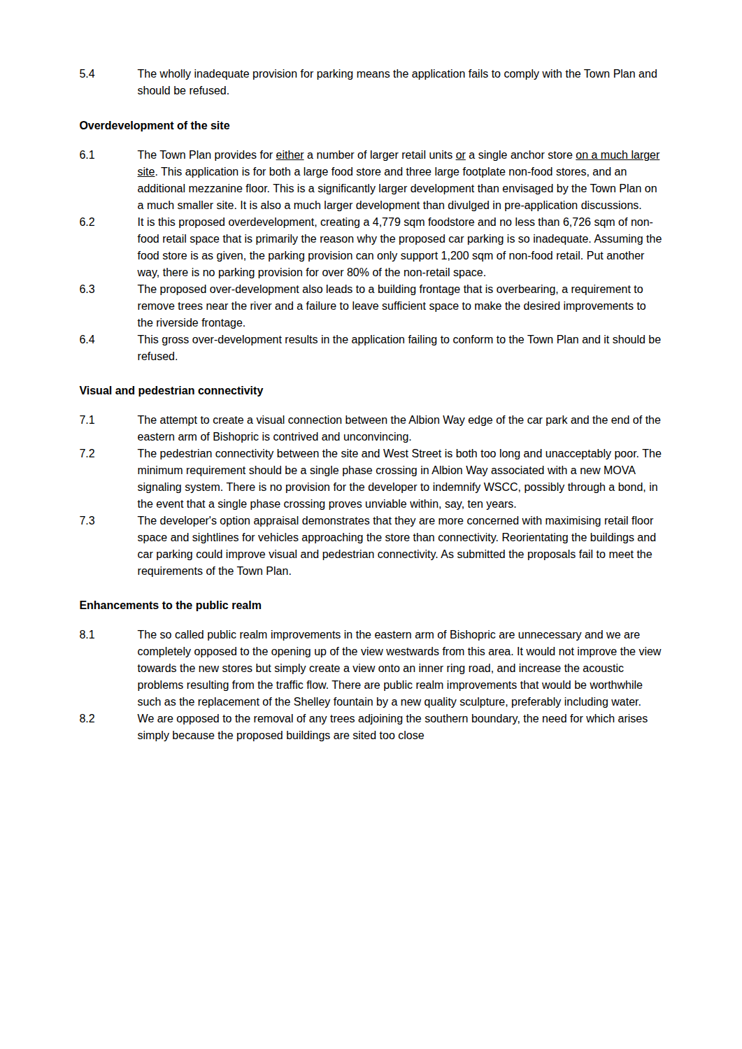5.4 The wholly inadequate provision for parking means the application fails to comply with the Town Plan and should be refused.
Overdevelopment of the site
6.1 The Town Plan provides for either a number of larger retail units or a single anchor store on a much larger site. This application is for both a large food store and three large footplate non-food stores, and an additional mezzanine floor. This is a significantly larger development than envisaged by the Town Plan on a much smaller site. It is also a much larger development than divulged in pre-application discussions.
6.2 It is this proposed overdevelopment, creating a 4,779 sqm foodstore and no less than 6,726 sqm of non-food retail space that is primarily the reason why the proposed car parking is so inadequate. Assuming the food store is as given, the parking provision can only support 1,200 sqm of non-food retail. Put another way, there is no parking provision for over 80% of the non-retail space.
6.3 The proposed over-development also leads to a building frontage that is overbearing, a requirement to remove trees near the river and a failure to leave sufficient space to make the desired improvements to the riverside frontage.
6.4 This gross over-development results in the application failing to conform to the Town Plan and it should be refused.
Visual and pedestrian connectivity
7.1 The attempt to create a visual connection between the Albion Way edge of the car park and the end of the eastern arm of Bishopric is contrived and unconvincing.
7.2 The pedestrian connectivity between the site and West Street is both too long and unacceptably poor. The minimum requirement should be a single phase crossing in Albion Way associated with a new MOVA signaling system. There is no provision for the developer to indemnify WSCC, possibly through a bond, in the event that a single phase crossing proves unviable within, say, ten years.
7.3 The developer's option appraisal demonstrates that they are more concerned with maximising retail floor space and sightlines for vehicles approaching the store than connectivity. Reorientating the buildings and car parking could improve visual and pedestrian connectivity. As submitted the proposals fail to meet the requirements of the Town Plan.
Enhancements to the public realm
8.1 The so called public realm improvements in the eastern arm of Bishopric are unnecessary and we are completely opposed to the opening up of the view westwards from this area. It would not improve the view towards the new stores but simply create a view onto an inner ring road, and increase the acoustic problems resulting from the traffic flow. There are public realm improvements that would be worthwhile such as the replacement of the Shelley fountain by a new quality sculpture, preferably including water.
8.2 We are opposed to the removal of any trees adjoining the southern boundary, the need for which arises simply because the proposed buildings are sited too close